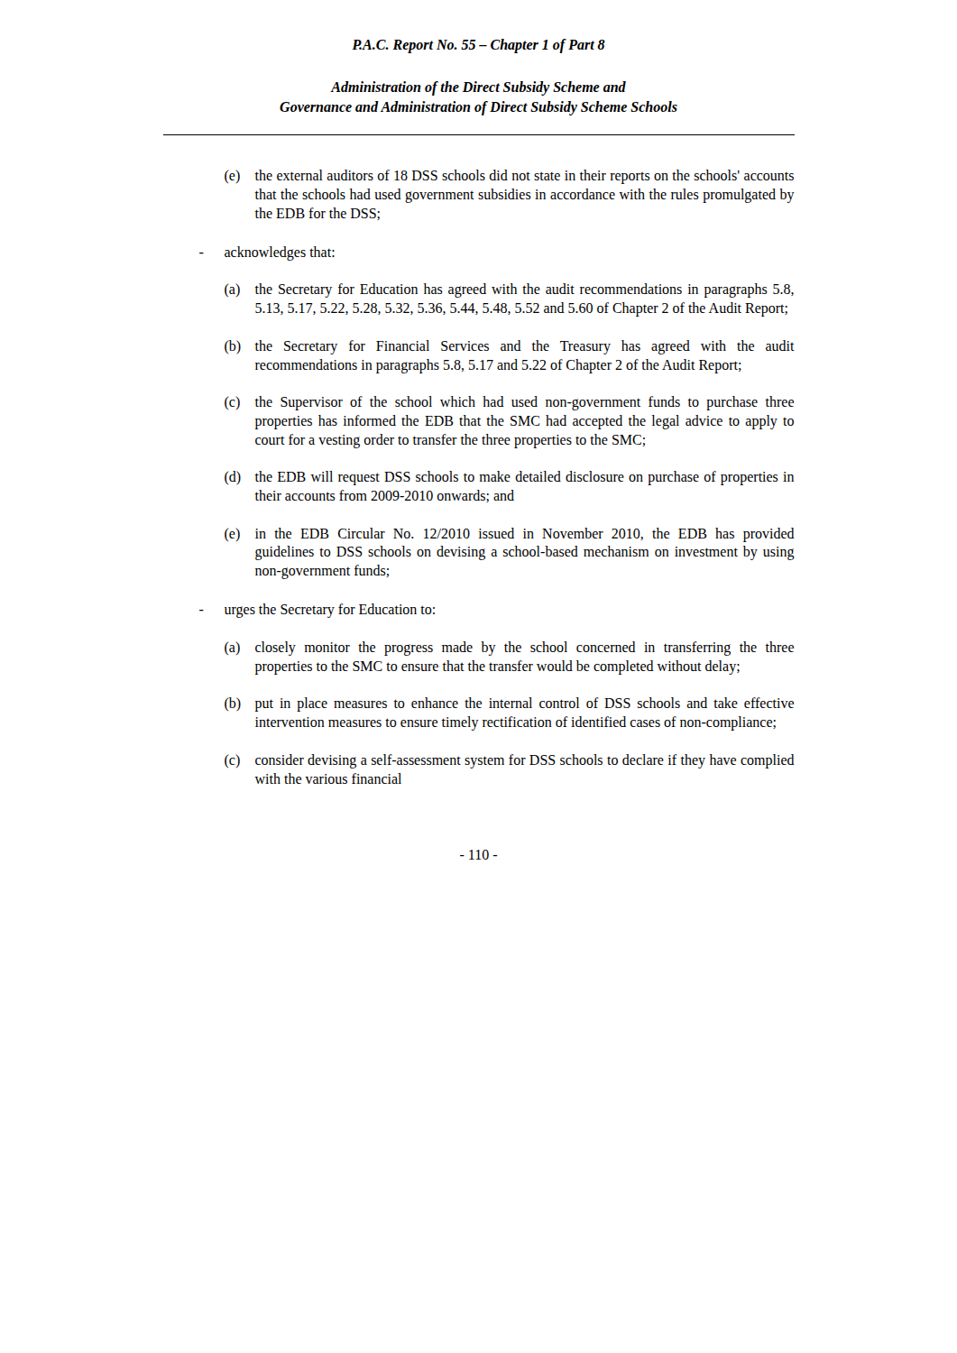P.A.C. Report No. 55 – Chapter 1 of Part 8
Administration of the Direct Subsidy Scheme and
Governance and Administration of Direct Subsidy Scheme Schools
(e)
the external auditors of 18 DSS schools did not state in their reports on the schools' accounts that the schools had used government subsidies in accordance with the rules promulgated by the EDB for the DSS;
-
acknowledges that:
(a)
the Secretary for Education has agreed with the audit recommendations in paragraphs 5.8, 5.13, 5.17, 5.22, 5.28, 5.32, 5.36, 5.44, 5.48, 5.52 and 5.60 of Chapter 2 of the Audit Report;
(b)
the Secretary for Financial Services and the Treasury has agreed with the audit recommendations in paragraphs 5.8, 5.17 and 5.22 of Chapter 2 of the Audit Report;
(c)
the Supervisor of the school which had used non-government funds to purchase three properties has informed the EDB that the SMC had accepted the legal advice to apply to court for a vesting order to transfer the three properties to the SMC;
(d)
the EDB will request DSS schools to make detailed disclosure on purchase of properties in their accounts from 2009-2010 onwards; and
(e)
in the EDB Circular No. 12/2010 issued in November 2010, the EDB has provided guidelines to DSS schools on devising a school-based mechanism on investment by using non-government funds;
-
urges the Secretary for Education to:
(a)
closely monitor the progress made by the school concerned in transferring the three properties to the SMC to ensure that the transfer would be completed without delay;
(b)
put in place measures to enhance the internal control of DSS schools and take effective intervention measures to ensure timely rectification of identified cases of non-compliance;
(c)
consider devising a self-assessment system for DSS schools to declare if they have complied with the various financial
- 110 -